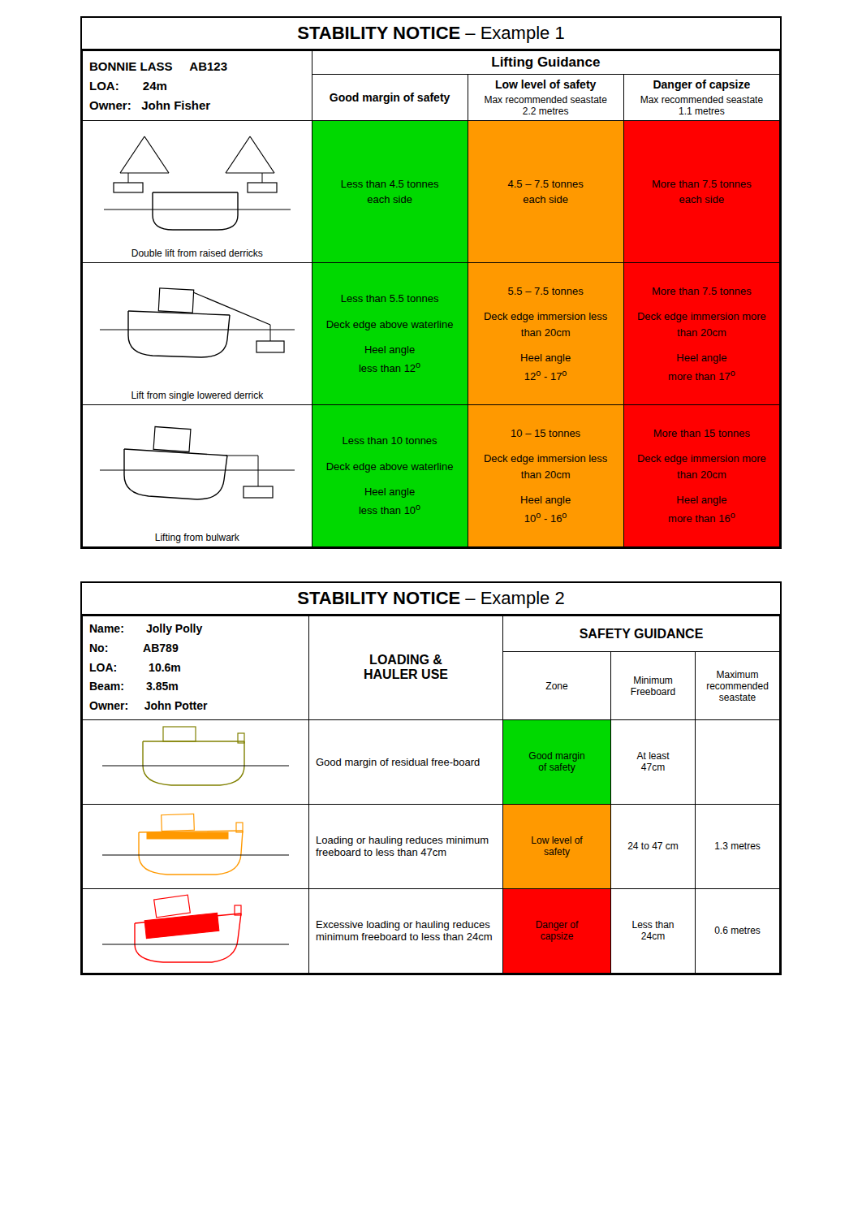STABILITY NOTICE – Example 1
| BONNIE LASS AB123 LOA: 24m Owner: John Fisher | Lifting Guidance |
| Good margin of safety | Low level of safety Max recommended seastate 2.2 metres | Danger of capsize Max recommended seastate 1.1 metres |
| Double lift from raised derricks | Less than 4.5 tonnes each side | 4.5 – 7.5 tonnes each side | More than 7.5 tonnes each side |
| Lift from single lowered derrick | Less than 5.5 tonnes Deck edge above waterline Heel angle less than 12 o | 5.5 – 7.5 tonnes Deck edge immersion less than 20cm Heel angle 12 o - 17 o | More than 7.5 tonnes Deck edge immersion more than 20cm Heel angle more than 17 o |
| Lifting from bulwark | Less than 10 tonnes Deck edge above waterline Heel angle less than 10 o | 10 – 15 tonnes Deck edge immersion less than 20cm Heel angle 10 o - 16 o | More than 15 tonnes Deck edge immersion more than 20cm Heel angle more than 16 o |
STABILITY NOTICE – Example 2
| Name: Jolly Polly No: AB789 LOA: 10.6m Beam: 3.85m Owner: John Potter | LOADING & HAULER USE | SAFETY GUIDANCE |
| Zone | Minimum Freeboard | Maximum recommended seastate |
| | Good margin of residual free-board | Good margin of safety | At least 47cm | |
| | Loading or hauling reduces minimum freeboard to less than 47cm | Low level of safety | 24 to 47 cm | 1.3 metres |
| | Excessive loading or hauling reduces minimum freeboard to less than 24cm | Danger of capsize | Less than 24cm | 0.6 metres |